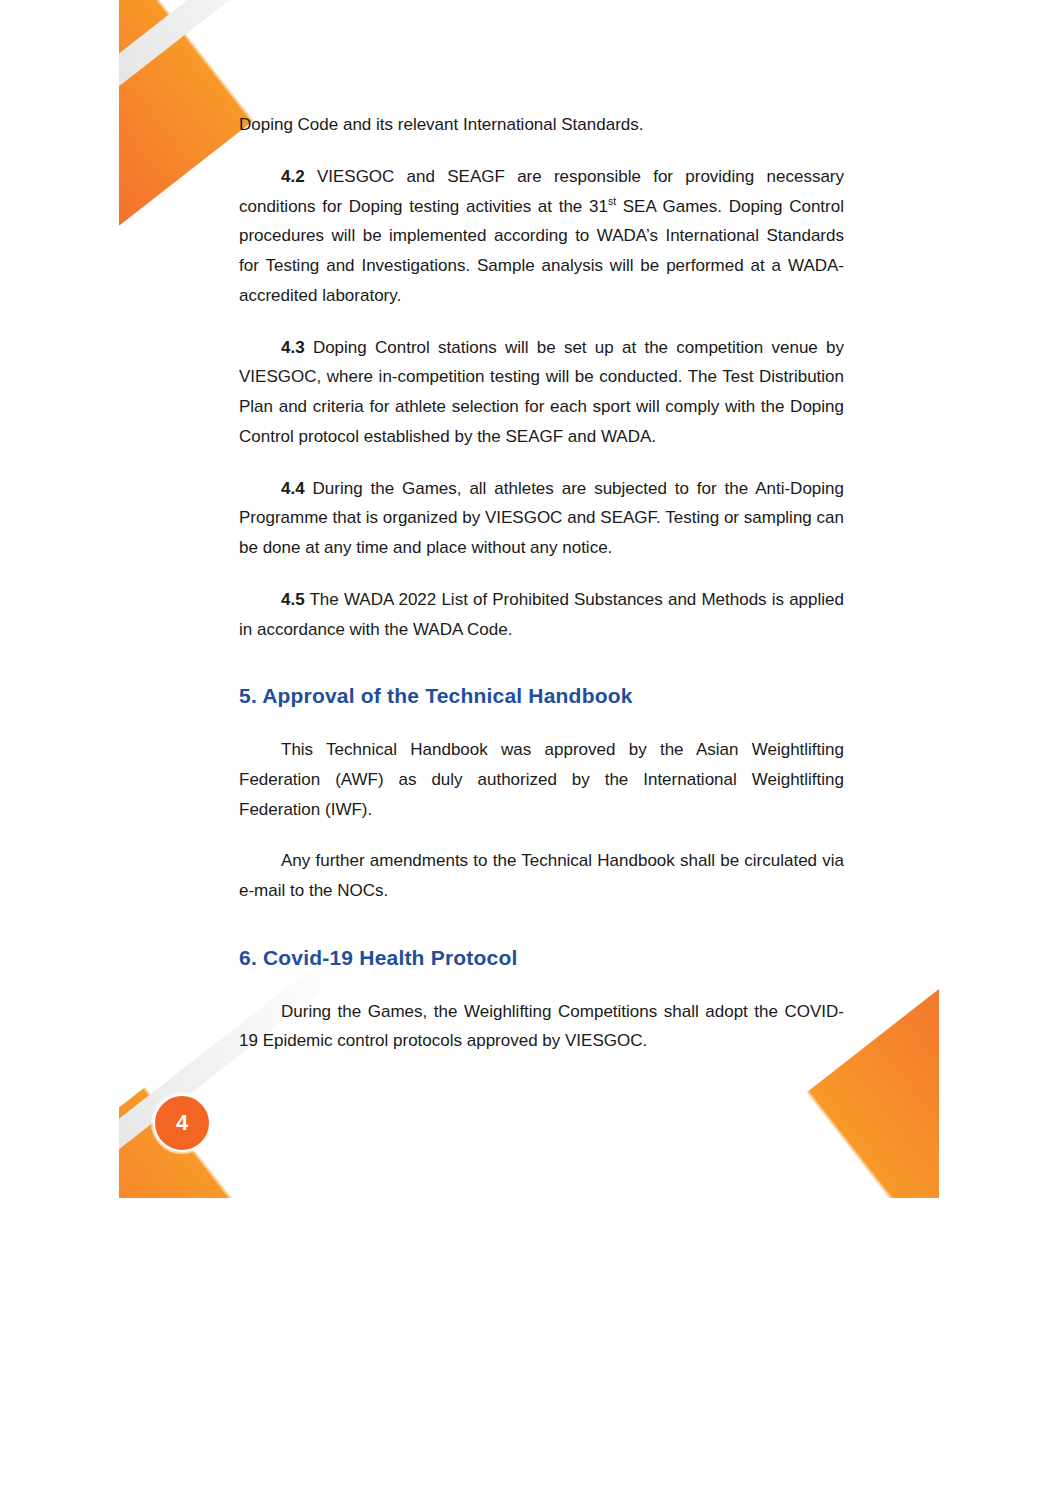4
Doping Code and its relevant International Standards.
4.2 VIESGOC and SEAGF are responsible for providing necessary conditions for Doping testing activities at the 31st SEA Games. Doping Control procedures will be implemented according to WADA’s International Standards for Testing and Investigations. Sample analysis will be performed at a WADA-accredited laboratory.
4.3 Doping Control stations will be set up at the competition venue by VIESGOC, where in-competition testing will be conducted. The Test Distribution Plan and criteria for athlete selection for each sport will comply with the Doping Control protocol established by the SEAGF and WADA.
4.4 During the Games, all athletes are subjected to for the Anti-Doping Programme that is organized by VIESGOC and SEAGF. Testing or sampling can be done at any time and place without any notice.
4.5 The WADA 2022 List of Prohibited Substances and Methods is applied in accordance with the WADA Code.
5. Approval of the Technical Handbook
This Technical Handbook was approved by the Asian Weightlifting Federation (AWF) as duly authorized by the International Weightlifting Federation (IWF).
Any further amendments to the Technical Handbook shall be circulated via e-mail to the NOCs.
6. Covid-19 Health Protocol
During the Games, the Weighlifting Competitions shall adopt the COVID-19 Epidemic control protocols approved by VIESGOC.